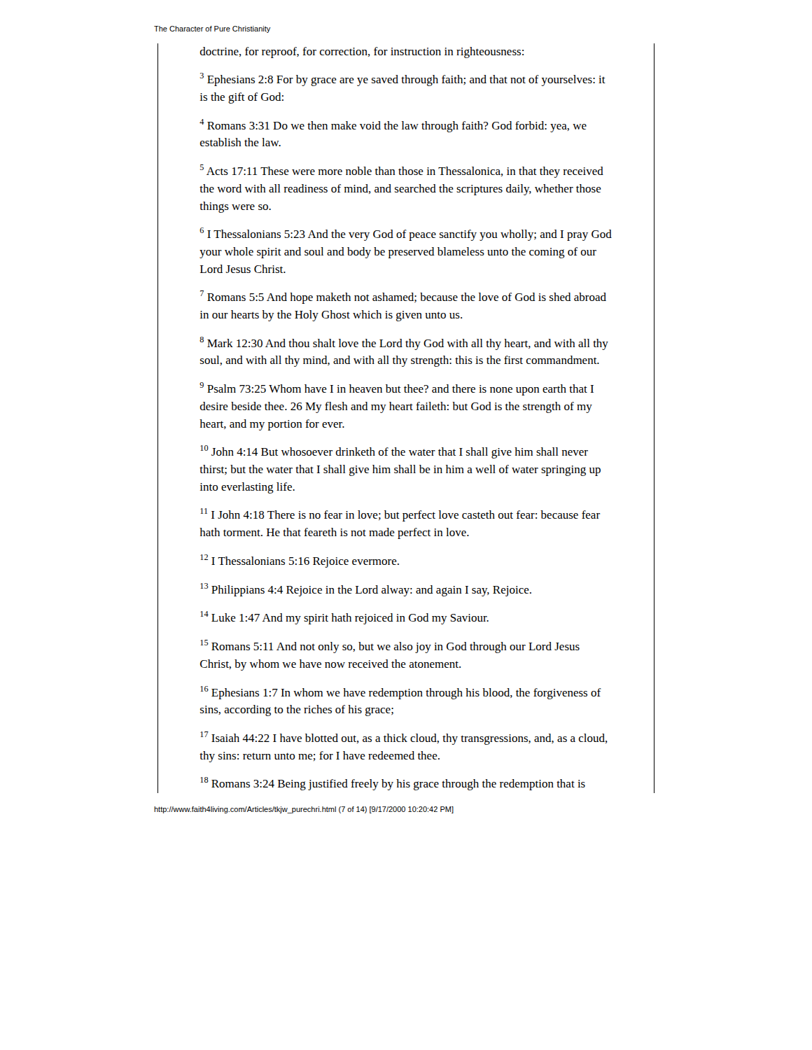The Character of Pure Christianity
doctrine, for reproof, for correction, for instruction in righteousness:
3 Ephesians 2:8 For by grace are ye saved through faith; and that not of yourselves: it is the gift of God:
4 Romans 3:31 Do we then make void the law through faith? God forbid: yea, we establish the law.
5 Acts 17:11 These were more noble than those in Thessalonica, in that they received the word with all readiness of mind, and searched the scriptures daily, whether those things were so.
6 I Thessalonians 5:23 And the very God of peace sanctify you wholly; and I pray God your whole spirit and soul and body be preserved blameless unto the coming of our Lord Jesus Christ.
7 Romans 5:5 And hope maketh not ashamed; because the love of God is shed abroad in our hearts by the Holy Ghost which is given unto us.
8 Mark 12:30 And thou shalt love the Lord thy God with all thy heart, and with all thy soul, and with all thy mind, and with all thy strength: this is the first commandment.
9 Psalm 73:25 Whom have I in heaven but thee? and there is none upon earth that I desire beside thee. 26 My flesh and my heart faileth: but God is the strength of my heart, and my portion for ever.
10 John 4:14 But whosoever drinketh of the water that I shall give him shall never thirst; but the water that I shall give him shall be in him a well of water springing up into everlasting life.
11 I John 4:18 There is no fear in love; but perfect love casteth out fear: because fear hath torment. He that feareth is not made perfect in love.
12 I Thessalonians 5:16 Rejoice evermore.
13 Philippians 4:4 Rejoice in the Lord alway: and again I say, Rejoice.
14 Luke 1:47 And my spirit hath rejoiced in God my Saviour.
15 Romans 5:11 And not only so, but we also joy in God through our Lord Jesus Christ, by whom we have now received the atonement.
16 Ephesians 1:7 In whom we have redemption through his blood, the forgiveness of sins, according to the riches of his grace;
17 Isaiah 44:22 I have blotted out, as a thick cloud, thy transgressions, and, as a cloud, thy sins: return unto me; for I have redeemed thee.
18 Romans 3:24 Being justified freely by his grace through the redemption that is
http://www.faith4living.com/Articles/tkjw_purechri.html (7 of 14) [9/17/2000 10:20:42 PM]